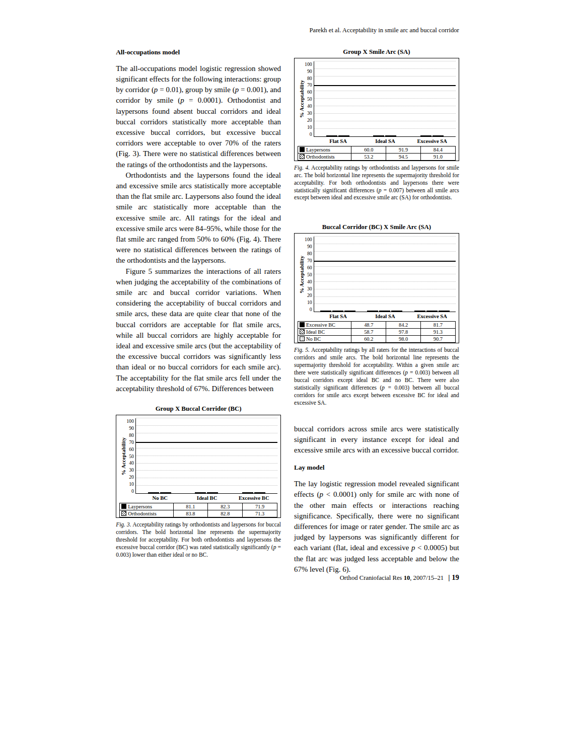Parekh et al. Acceptability in smile arc and buccal corridor
All-occupations model
The all-occupations model logistic regression showed significant effects for the following interactions: group by corridor (p = 0.01), group by smile (p = 0.001), and corridor by smile (p = 0.0001). Orthodontist and laypersons found absent buccal corridors and ideal buccal corridors statistically more acceptable than excessive buccal corridors, but excessive buccal corridors were acceptable to over 70% of the raters (Fig. 3). There were no statistical differences between the ratings of the orthodontists and the laypersons.
Orthodontists and the laypersons found the ideal and excessive smile arcs statistically more acceptable than the flat smile arc. Laypersons also found the ideal smile arc statistically more acceptable than the excessive smile arc. All ratings for the ideal and excessive smile arcs were 84–95%, while those for the flat smile arc ranged from 50% to 60% (Fig. 4). There were no statistical differences between the ratings of the orthodontists and the laypersons.
Figure 5 summarizes the interactions of all raters when judging the acceptability of the combinations of smile arc and buccal corridor variations. When considering the acceptability of buccal corridors and smile arcs, these data are quite clear that none of the buccal corridors are acceptable for flat smile arcs, while all buccal corridors are highly acceptable for ideal and excessive smile arcs (but the acceptability of the excessive buccal corridors was significantly less than ideal or no buccal corridors for each smile arc). The acceptability for the flat smile arcs fell under the acceptability threshold of 67%. Differences between
Group X Buccal Corridor (BC)
% Acceptability
1009080706050403020100
No BC Ideal BC Excessive BC
| Laypersons | 81.1 | 82.3 | 71.9 |
| Orthodontists | 83.8 | 82.8 | 71.3 |
Fig. 3. Acceptability ratings by orthodontists and laypersons for buccal corridors. The bold horizontal line represents the supermajority threshold for acceptability. For both orthodontists and laypersons the excessive buccal corridor (BC) was rated statistically significantly (p = 0.003) lower than either ideal or no BC.
Group X Smile Arc (SA)
% Acceptability
1009080706050403020100
Flat SA Ideal SA Excessive SA
| Laypersons | 60.0 | 91.9 | 84.4 |
| Orthodontists | 53.2 | 94.5 | 91.0 |
Fig. 4. Acceptability ratings by orthodontists and laypersons for smile arc. The bold horizontal line represents the supermajority threshold for acceptability. For both orthodontists and laypersons there were statistically significant differences (p = 0.007) between all smile arcs except between ideal and excessive smile arc (SA) for orthodontists.
Buccal Corridor (BC) X Smile Arc (SA)
% Acceptability
1009080706050403020100
Flat SA Ideal SA Excessive SA
| Excessive BC | 48.7 | 84.2 | 81.7 |
| Ideal BC | 58.7 | 97.8 | 91.3 |
| No BC | 60.2 | 98.0 | 90.7 |
Fig. 5. Acceptability ratings by all raters for the interactions of buccal corridors and smile arcs. The bold horizontal line represents the supermajority threshold for acceptability. Within a given smile arc there were statistically significant differences (p = 0.003) between all buccal corridors except ideal BC and no BC. There were also statistically significant differences (p = 0.003) between all buccal corridors for smile arcs except between excessive BC for ideal and excessive SA.
buccal corridors across smile arcs were statistically significant in every instance except for ideal and excessive smile arcs with an excessive buccal corridor.
Lay model
The lay logistic regression model revealed significant effects (p < 0.0001) only for smile arc with none of the other main effects or interactions reaching significance. Specifically, there were no significant differences for image or rater gender. The smile arc as judged by laypersons was significantly different for each variant (flat, ideal and excessive p < 0.0005) but the flat arc was judged less acceptable and below the 67% level (Fig. 6).
Orthod Craniofacial Res 10, 2007/15–21 | 19